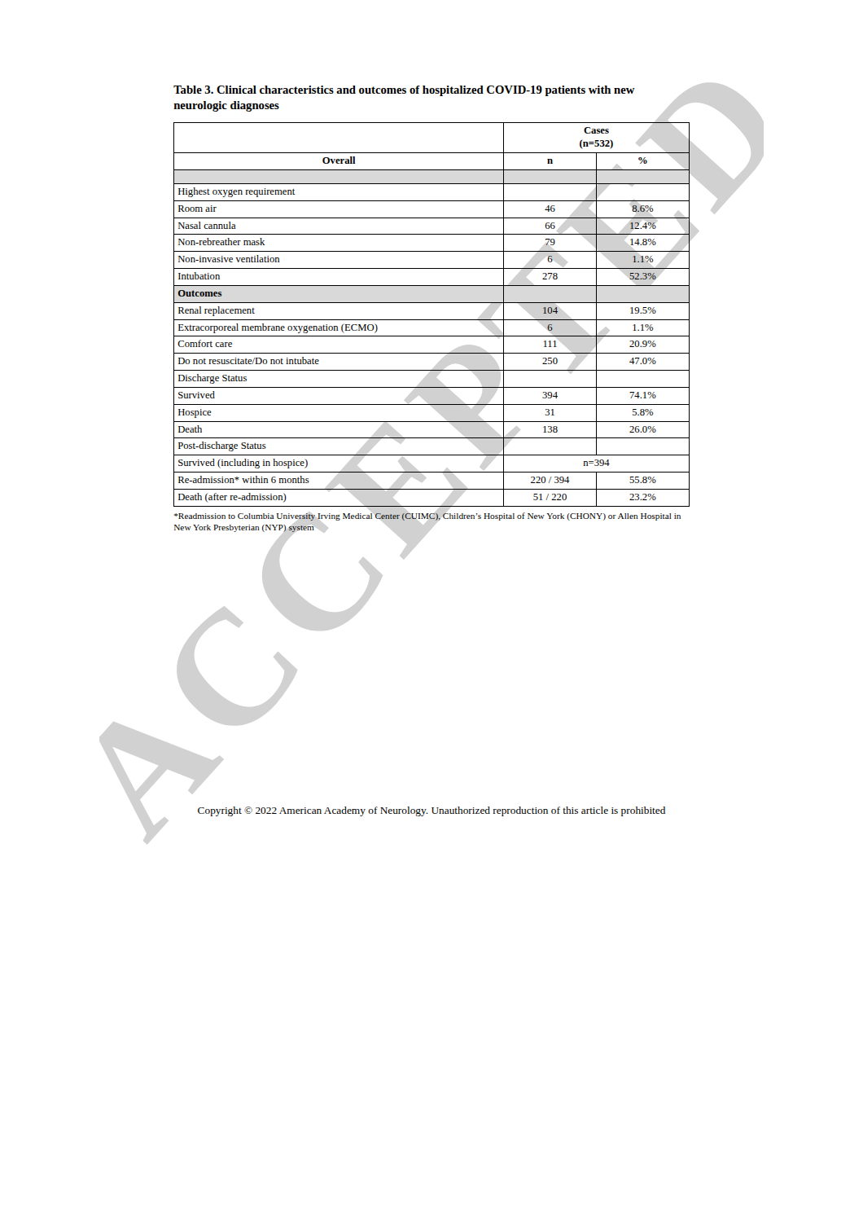ACCEPTED
Table 3. Clinical characteristics and outcomes of hospitalized COVID-19 patients with new neurologic diagnoses
| | Cases (n=532) |
| --- | --- |
| Overall | n | % |
| Highest oxygen requirement | | |
| Room air | 46 | 8.6% |
| Nasal cannula | 66 | 12.4% |
| Non-rebreather mask | 79 | 14.8% |
| Non-invasive ventilation | 6 | 1.1% |
| Intubation | 278 | 52.3% |
| Outcomes | | |
| Renal replacement | 104 | 19.5% |
| Extracorporeal membrane oxygenation (ECMO) | 6 | 1.1% |
| Comfort care | 111 | 20.9% |
| Do not resuscitate/Do not intubate | 250 | 47.0% |
| Discharge Status | | |
| Survived | 394 | 74.1% |
| Hospice | 31 | 5.8% |
| Death | 138 | 26.0% |
| Post-discharge Status | | |
| Survived (including in hospice) | n=394 |
| Re-admission* within 6 months | 220 / 394 | 55.8% |
| Death (after re-admission) | 51 / 220 | 23.2% |
*Readmission to Columbia University Irving Medical Center (CUIMC), Children’s Hospital of New York (CHONY) or Allen Hospital in New York Presbyterian (NYP) system
Copyright © 2022 American Academy of Neurology. Unauthorized reproduction of this article is prohibited